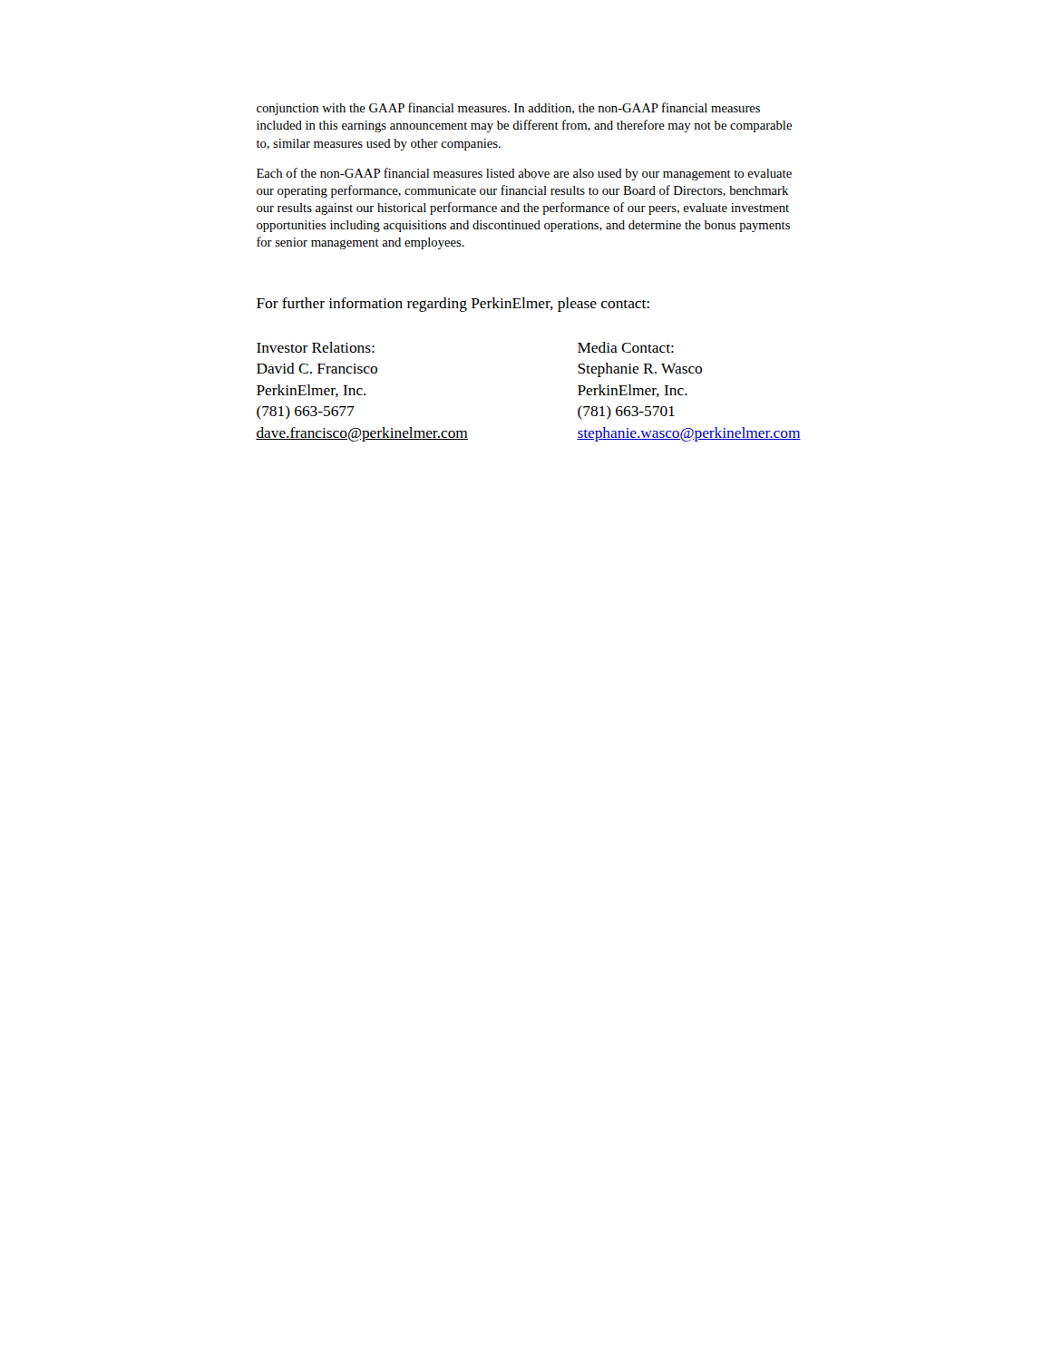conjunction with the GAAP financial measures. In addition, the non-GAAP financial measures included in this earnings announcement may be different from, and therefore may not be comparable to, similar measures used by other companies.
Each of the non-GAAP financial measures listed above are also used by our management to evaluate our operating performance, communicate our financial results to our Board of Directors, benchmark our results against our historical performance and the performance of our peers, evaluate investment opportunities including acquisitions and discontinued operations, and determine the bonus payments for senior management and employees.
For further information regarding PerkinElmer, please contact:
| Investor Relations: | Media Contact: |
| David C. Francisco | Stephanie R. Wasco |
| PerkinElmer, Inc. | PerkinElmer, Inc. |
| (781) 663-5677 | (781) 663-5701 |
| dave.francisco@perkinelmer.com | stephanie.wasco@perkinelmer.com |